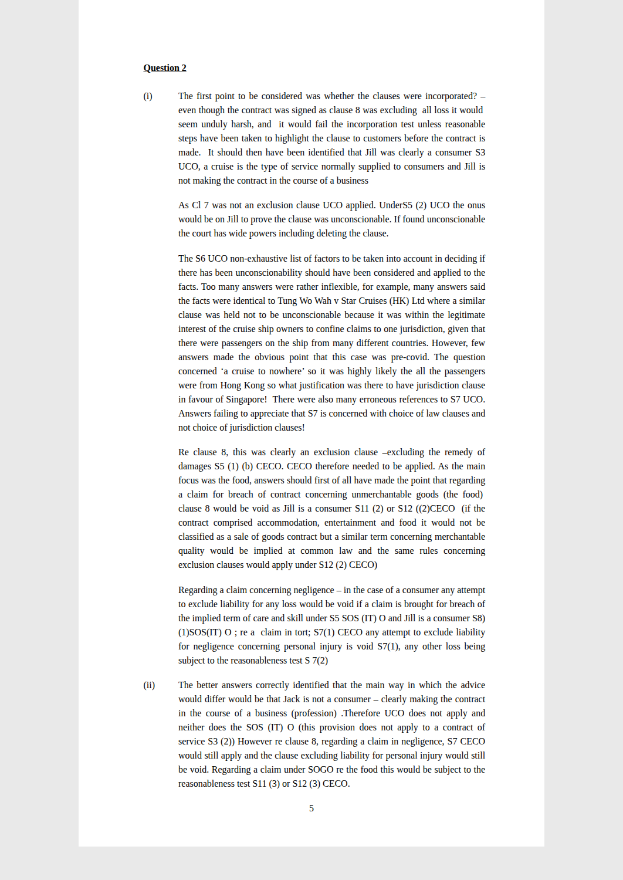Question 2
(i)
The first point to be considered was whether the clauses were incorporated? –even though the contract was signed as clause 8 was excluding all loss it would seem unduly harsh, and it would fail the incorporation test unless reasonable steps have been taken to highlight the clause to customers before the contract is made. It should then have been identified that Jill was clearly a consumer S3 UCO, a cruise is the type of service normally supplied to consumers and Jill is not making the contract in the course of a business
As Cl 7 was not an exclusion clause UCO applied. UnderS5 (2) UCO the onus would be on Jill to prove the clause was unconscionable. If found unconscionable the court has wide powers including deleting the clause.
The S6 UCO non-exhaustive list of factors to be taken into account in deciding if there has been unconscionability should have been considered and applied to the facts. Too many answers were rather inflexible, for example, many answers said the facts were identical to Tung Wo Wah v Star Cruises (HK) Ltd where a similar clause was held not to be unconscionable because it was within the legitimate interest of the cruise ship owners to confine claims to one jurisdiction, given that there were passengers on the ship from many different countries. However, few answers made the obvious point that this case was pre-covid. The question concerned ‘a cruise to nowhere’ so it was highly likely the all the passengers were from Hong Kong so what justification was there to have jurisdiction clause in favour of Singapore! There were also many erroneous references to S7 UCO. Answers failing to appreciate that S7 is concerned with choice of law clauses and not choice of jurisdiction clauses!
Re clause 8, this was clearly an exclusion clause –excluding the remedy of damages S5 (1) (b) CECO. CECO therefore needed to be applied. As the main focus was the food, answers should first of all have made the point that regarding a claim for breach of contract concerning unmerchantable goods (the food) clause 8 would be void as Jill is a consumer S11 (2) or S12 ((2)CECO (if the contract comprised accommodation, entertainment and food it would not be classified as a sale of goods contract but a similar term concerning merchantable quality would be implied at common law and the same rules concerning exclusion clauses would apply under S12 (2) CECO)
Regarding a claim concerning negligence – in the case of a consumer any attempt to exclude liability for any loss would be void if a claim is brought for breach of the implied term of care and skill under S5 SOS (IT) O and Jill is a consumer S8)(1)SOS(IT) O ; re a claim in tort; S7(1) CECO any attempt to exclude liability for negligence concerning personal injury is void S7(1), any other loss being subject to the reasonableness test S 7(2)
(ii)
The better answers correctly identified that the main way in which the advice would differ would be that Jack is not a consumer – clearly making the contract in the course of a business (profession) .Therefore UCO does not apply and neither does the SOS (IT) O (this provision does not apply to a contract of service S3 (2)) However re clause 8, regarding a claim in negligence, S7 CECO would still apply and the clause excluding liability for personal injury would still be void. Regarding a claim under SOGO re the food this would be subject to the reasonableness test S11 (3) or S12 (3) CECO.
5